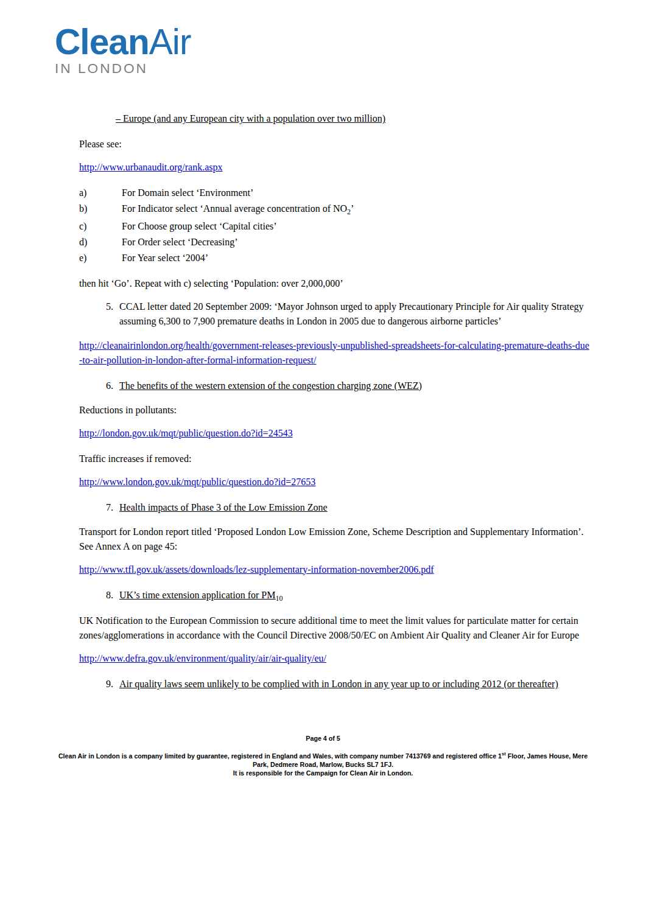Clean Air
IN LONDON
– Europe (and any European city with a population over two million)
Please see:
http://www.urbanaudit.org/rank.aspx
| a) | For Domain select ‘Environment’ |
| b) | For Indicator select ‘Annual average concentration of NO 2 ’ |
| c) | For Choose group select ‘Capital cities’ |
| d) | For Order select ‘Decreasing’ |
| e) | For Year select ‘2004’ |
then hit ‘Go’. Repeat with c) selecting ‘Population: over 2,000,000’
CCAL letter dated 20 September 2009: ‘Mayor Johnson urged to apply Precautionary Principle for Air quality Strategy assuming 6,300 to 7,900 premature deaths in London in 2005 due to dangerous airborne particles’
http://cleanairinlondon.org/health/government-releases-previously-unpublished-spreadsheets-for-calculating-premature-deaths-due-to-air-pollution-in-london-after-formal-information-request/
The benefits of the western extension of the congestion charging zone (WEZ)
Reductions in pollutants:
http://london.gov.uk/mqt/public/question.do?id=24543
Traffic increases if removed:
http://www.london.gov.uk/mqt/public/question.do?id=27653
Health impacts of Phase 3 of the Low Emission Zone
Transport for London report titled ‘Proposed London Low Emission Zone, Scheme Description and Supplementary Information’. See Annex A on page 45:
http://www.tfl.gov.uk/assets/downloads/lez-supplementary-information-november2006.pdf
UK’s time extension application for PM10
UK Notification to the European Commission to secure additional time to meet the limit values for particulate matter for certain zones/agglomerations in accordance with the Council Directive 2008/50/EC on Ambient Air Quality and Cleaner Air for Europe
http://www.defra.gov.uk/environment/quality/air/air-quality/eu/
Air quality laws seem unlikely to be complied with in London in any year up to or including 2012 (or thereafter)
Page 4 of 5
Clean Air in London is a company limited by guarantee, registered in England and Wales, with company number 7413769 and registered office 1st Floor, James House, Mere Park, Dedmere Road, Marlow, Bucks SL7 1FJ.
It is responsible for the Campaign for Clean Air in London.